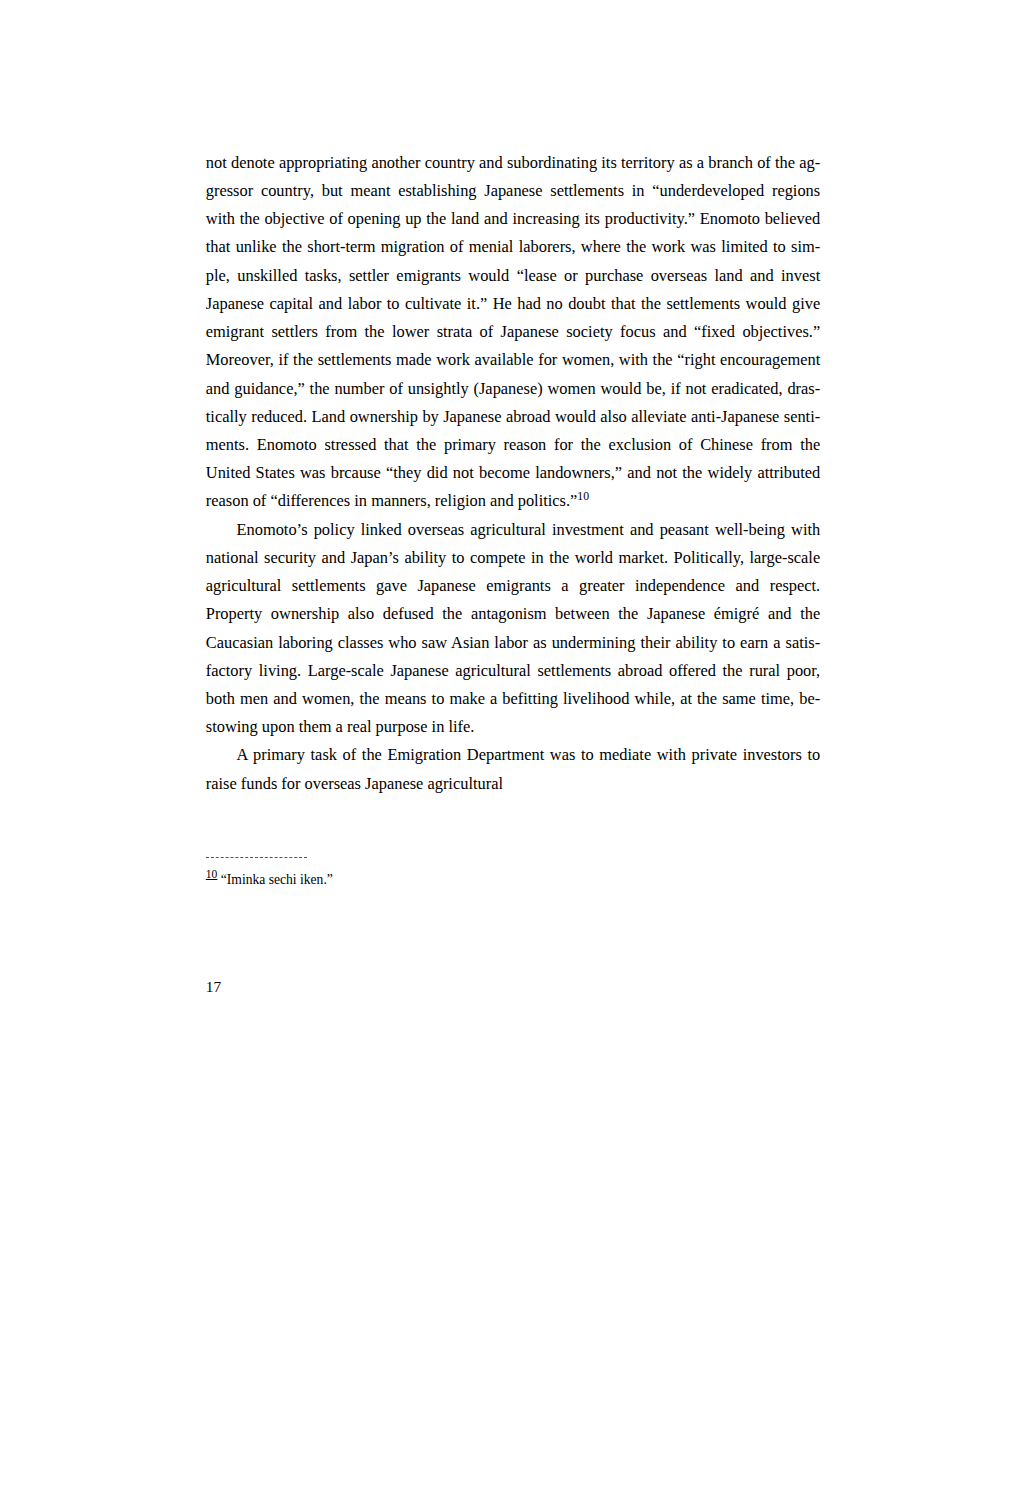not denote appropriating another country and subordinating its territory as a branch of the aggressor country, but meant establishing Japanese settlements in “underdeveloped regions with the objective of opening up the land and increasing its productivity.” Enomoto believed that unlike the short-term migration of menial laborers, where the work was limited to simple, unskilled tasks, settler emigrants would “lease or purchase overseas land and invest Japanese capital and labor to cultivate it.” He had no doubt that the settlements would give emigrant settlers from the lower strata of Japanese society focus and “fixed objectives.” Moreover, if the settlements made work available for women, with the “right encouragement and guidance,” the number of unsightly (Japanese) women would be, if not eradicated, drastically reduced. Land ownership by Japanese abroad would also alleviate anti-Japanese sentiments. Enomoto stressed that the primary reason for the exclusion of Chinese from the United States was brcause “they did not become landowners,” and not the widely attributed reason of “differences in manners, religion and politics.”10
Enomoto’s policy linked overseas agricultural investment and peasant well-being with national security and Japan’s ability to compete in the world market. Politically, large-scale agricultural settlements gave Japanese emigrants a greater independence and respect. Property ownership also defused the antagonism between the Japanese émigré and the Caucasian laboring classes who saw Asian labor as undermining their ability to earn a satisfactory living. Large-scale Japanese agricultural settlements abroad offered the rural poor, both men and women, the means to make a befitting livelihood while, at the same time, bestowing upon them a real purpose in life.
A primary task of the Emigration Department was to mediate with private investors to raise funds for overseas Japanese agricultural
10 “Iminka sechi iken.”
17